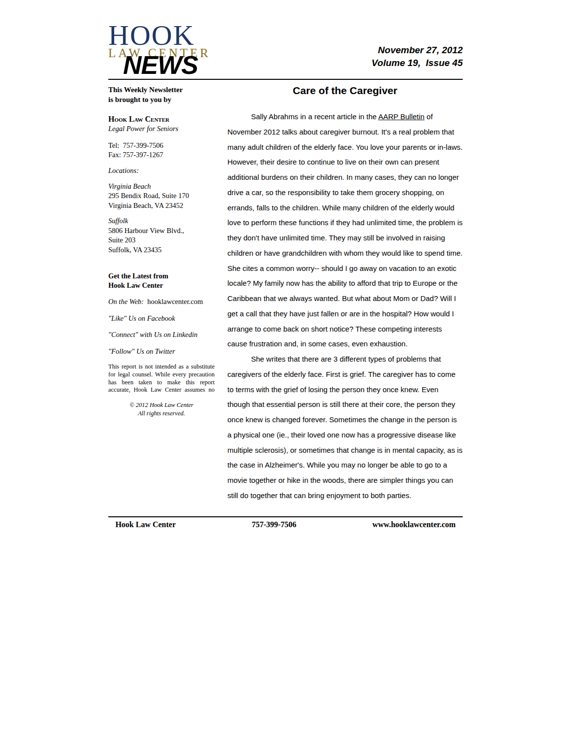HOOK
LAW CENTER
NEWS
November 27, 2012
Volume 19, Issue 45
This Weekly Newsletter
is brought to you by
Hook Law Center
Legal Power for Seniors
Tel: 757-399-7506
Fax: 757-397-1267
Locations:
Virginia Beach
295 Bendix Road, Suite 170
Virginia Beach, VA 23452
Suffolk
5806 Harbour View Blvd.,
Suite 203
Suffolk, VA 23435
Get the Latest from
Hook Law Center
On the Web: hooklawcenter.com
"Like" Us on Facebook
"Connect" with Us on Linkedin
"Follow" Us on Twitter
This report is not intended as a substitute for legal counsel. While every precaution has been taken to make this report accurate, Hook Law Center assumes no responsibility for errors or omissions, or for damages resulting from the use of the information in this report.
© 2012 Hook Law Center
All rights reserved.
Care of the Caregiver
Sally Abrahms in a recent article in the AARP Bulletin of November 2012 talks about caregiver burnout. It's a real problem that many adult children of the elderly face. You love your parents or in-laws. However, their desire to continue to live on their own can present additional burdens on their children. In many cases, they can no longer drive a car, so the responsibility to take them grocery shopping, on errands, falls to the children. While many children of the elderly would love to perform these functions if they had unlimited time, the problem is they don't have unlimited time. They may still be involved in raising children or have grandchildren with whom they would like to spend time. She cites a common worry-- should I go away on vacation to an exotic locale? My family now has the ability to afford that trip to Europe or the Caribbean that we always wanted. But what about Mom or Dad? Will I get a call that they have just fallen or are in the hospital? How would I arrange to come back on short notice? These competing interests cause frustration and, in some cases, even exhaustion.
She writes that there are 3 different types of problems that caregivers of the elderly face. First is grief. The caregiver has to come to terms with the grief of losing the person they once knew. Even though that essential person is still there at their core, the person they once knew is changed forever. Sometimes the change in the person is a physical one (ie., their loved one now has a progressive disease like multiple sclerosis), or sometimes that change is in mental capacity, as is the case in Alzheimer's. While you may no longer be able to go to a movie together or hike in the woods, there are simpler things you can still do together that can bring enjoyment to both parties.
Hook Law Center 757-399-7506 www.hooklawcenter.com